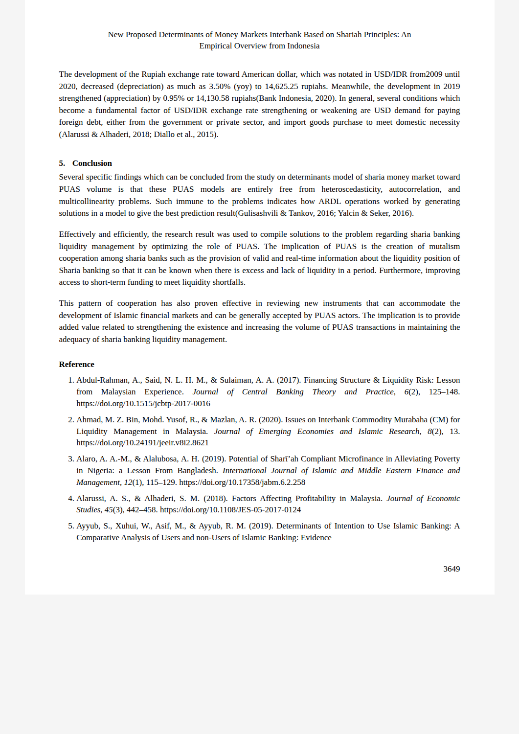New Proposed Determinants of Money Markets Interbank Based on Shariah Principles: An
Empirical Overview from Indonesia
The development of the Rupiah exchange rate toward American dollar, which was notated in USD/IDR from2009 until 2020, decreased (depreciation) as much as 3.50% (yoy) to 14,625.25 rupiahs. Meanwhile, the development in 2019 strengthened (appreciation) by 0.95% or 14,130.58 rupiahs(Bank Indonesia, 2020). In general, several conditions which become a fundamental factor of USD/IDR exchange rate strengthening or weakening are USD demand for paying foreign debt, either from the government or private sector, and import goods purchase to meet domestic necessity (Alarussi & Alhaderi, 2018; Diallo et al., 2015).
5. Conclusion
Several specific findings which can be concluded from the study on determinants model of sharia money market toward PUAS volume is that these PUAS models are entirely free from heteroscedasticity, autocorrelation, and multicollinearity problems. Such immune to the problems indicates how ARDL operations worked by generating solutions in a model to give the best prediction result(Gulisashvili & Tankov, 2016; Yalcin & Seker, 2016).
Effectively and efficiently, the research result was used to compile solutions to the problem regarding sharia banking liquidity management by optimizing the role of PUAS. The implication of PUAS is the creation of mutalism cooperation among sharia banks such as the provision of valid and real-time information about the liquidity position of Sharia banking so that it can be known when there is excess and lack of liquidity in a period. Furthermore, improving access to short-term funding to meet liquidity shortfalls.
This pattern of cooperation has also proven effective in reviewing new instruments that can accommodate the development of Islamic financial markets and can be generally accepted by PUAS actors. The implication is to provide added value related to strengthening the existence and increasing the volume of PUAS transactions in maintaining the adequacy of sharia banking liquidity management.
Reference
Abdul-Rahman, A., Said, N. L. H. M., & Sulaiman, A. A. (2017). Financing Structure & Liquidity Risk: Lesson from Malaysian Experience. Journal of Central Banking Theory and Practice, 6(2), 125–148. https://doi.org/10.1515/jcbtp-2017-0016
Ahmad, M. Z. Bin, Mohd. Yusof, R., & Mazlan, A. R. (2020). Issues on Interbank Commodity Murabaha (CM) for Liquidity Management in Malaysia. Journal of Emerging Economies and Islamic Research, 8(2), 13. https://doi.org/10.24191/jeeir.v8i2.8621
Alaro, A. A.-M., & Alalubosa, A. H. (2019). Potential of Sharī’ah Compliant Microfinance in Alleviating Poverty in Nigeria: a Lesson From Bangladesh. International Journal of Islamic and Middle Eastern Finance and Management, 12(1), 115–129. https://doi.org/10.17358/jabm.6.2.258
Alarussi, A. S., & Alhaderi, S. M. (2018). Factors Affecting Profitability in Malaysia. Journal of Economic Studies, 45(3), 442–458. https://doi.org/10.1108/JES-05-2017-0124
Ayyub, S., Xuhui, W., Asif, M., & Ayyub, R. M. (2019). Determinants of Intention to Use Islamic Banking: A Comparative Analysis of Users and non-Users of Islamic Banking: Evidence
3649